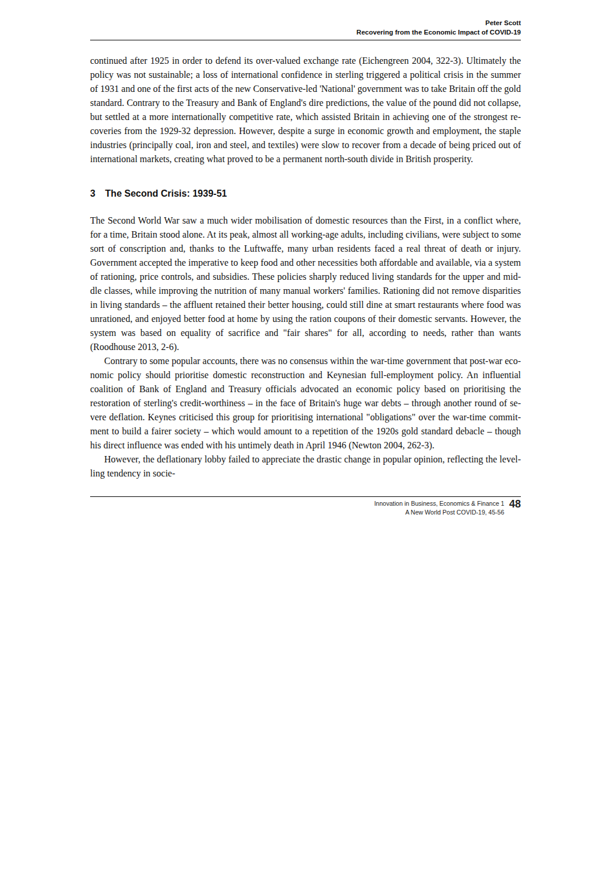Peter Scott
Recovering from the Economic Impact of COVID-19
continued after 1925 in order to defend its over-valued exchange rate (Eichengreen 2004, 322-3). Ultimately the policy was not sustainable; a loss of international confidence in sterling triggered a political crisis in the summer of 1931 and one of the first acts of the new Conservative-led 'National' government was to take Britain off the gold standard. Contrary to the Treasury and Bank of England's dire predictions, the value of the pound did not collapse, but settled at a more internationally competitive rate, which assisted Britain in achieving one of the strongest recoveries from the 1929-32 depression. However, despite a surge in economic growth and employment, the staple industries (principally coal, iron and steel, and textiles) were slow to recover from a decade of being priced out of international markets, creating what proved to be a permanent north-south divide in British prosperity.
3 The Second Crisis: 1939-51
The Second World War saw a much wider mobilisation of domestic resources than the First, in a conflict where, for a time, Britain stood alone. At its peak, almost all working-age adults, including civilians, were subject to some sort of conscription and, thanks to the Luftwaffe, many urban residents faced a real threat of death or injury. Government accepted the imperative to keep food and other necessities both affordable and available, via a system of rationing, price controls, and subsidies. These policies sharply reduced living standards for the upper and middle classes, while improving the nutrition of many manual workers' families. Rationing did not remove disparities in living standards – the affluent retained their better housing, could still dine at smart restaurants where food was unrationed, and enjoyed better food at home by using the ration coupons of their domestic servants. However, the system was based on equality of sacrifice and "fair shares" for all, according to needs, rather than wants (Roodhouse 2013, 2-6).
Contrary to some popular accounts, there was no consensus within the war-time government that post-war economic policy should prioritise domestic reconstruction and Keynesian full-employment policy. An influential coalition of Bank of England and Treasury officials advocated an economic policy based on prioritising the restoration of sterling's credit-worthiness – in the face of Britain's huge war debts – through another round of severe deflation. Keynes criticised this group for prioritising international "obligations" over the war-time commitment to build a fairer society – which would amount to a repetition of the 1920s gold standard debacle – though his direct influence was ended with his untimely death in April 1946 (Newton 2004, 262-3).
However, the deflationary lobby failed to appreciate the drastic change in popular opinion, reflecting the levelling tendency in socie-
Innovation in Business, Economics & Finance 1
A New World Post COVID-19, 45-56
48